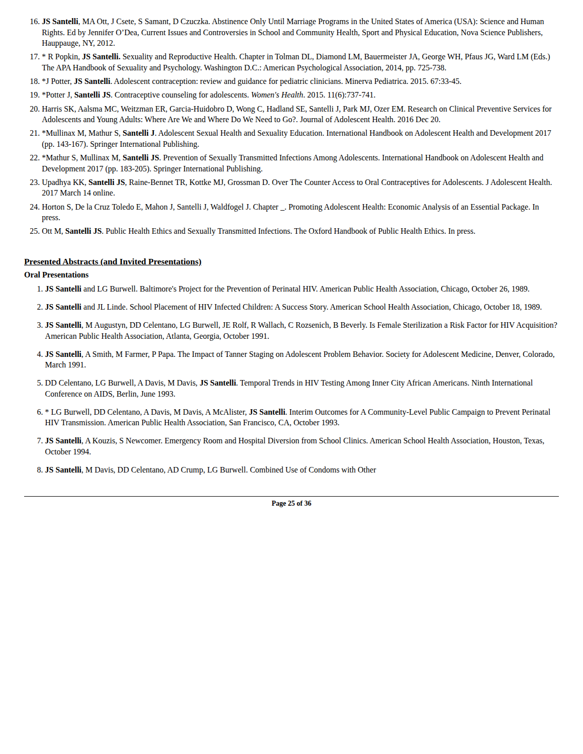JS Santelli, MA Ott, J Csete, S Samant, D Czuczka. Abstinence Only Until Marriage Programs in the United States of America (USA): Science and Human Rights. Ed by Jennifer O’Dea, Current Issues and Controversies in School and Community Health, Sport and Physical Education, Nova Science Publishers, Hauppauge, NY, 2012.
* R Popkin, JS Santelli. Sexuality and Reproductive Health. Chapter in Tolman DL, Diamond LM, Bauermeister JA, George WH, Pfaus JG, Ward LM (Eds.) The APA Handbook of Sexuality and Psychology. Washington D.C.: American Psychological Association, 2014, pp. 725-738.
*J Potter, JS Santelli. Adolescent contraception: review and guidance for pediatric clinicians. Minerva Pediatrica. 2015. 67:33-45.
*Potter J, Santelli JS. Contraceptive counseling for adolescents. Women's Health. 2015. 11(6):737-741.
Harris SK, Aalsma MC, Weitzman ER, Garcia-Huidobro D, Wong C, Hadland SE, Santelli J, Park MJ, Ozer EM. Research on Clinical Preventive Services for Adolescents and Young Adults: Where Are We and Where Do We Need to Go?. Journal of Adolescent Health. 2016 Dec 20.
*Mullinax M, Mathur S, Santelli J. Adolescent Sexual Health and Sexuality Education. International Handbook on Adolescent Health and Development 2017 (pp. 143-167). Springer International Publishing.
* Mathur S, Mullinax M, Santelli JS. Prevention of Sexually Transmitted Infections Among Adolescents. International Handbook on Adolescent Health and Development 2017 (pp. 183-205). Springer International Publishing.
Upadhya KK, Santelli JS, Raine-Bennet TR, Kottke MJ, Grossman D. Over The Counter Access to Oral Contraceptives for Adolescents. J Adolescent Health. 2017 March 14 online.
Horton S, De la Cruz Toledo E, Mahon J, Santelli J, Waldfogel J. Chapter _. Promoting Adolescent Health: Economic Analysis of an Essential Package. In press.
Ott M, Santelli JS. Public Health Ethics and Sexually Transmitted Infections. The Oxford Handbook of Public Health Ethics. In press.
Presented Abstracts (and Invited Presentations)
Oral Presentations
JS Santelli and LG Burwell. Baltimore's Project for the Prevention of Perinatal HIV. American Public Health Association, Chicago, October 26, 1989.
JS Santelli and JL Linde. School Placement of HIV Infected Children: A Success Story. American School Health Association, Chicago, October 18, 1989.
JS Santelli, M Augustyn, DD Celentano, LG Burwell, JE Rolf, R Wallach, C Rozsenich, B Beverly. Is Female Sterilization a Risk Factor for HIV Acquisition? American Public Health Association, Atlanta, Georgia, October 1991.
JS Santelli, A Smith, M Farmer, P Papa. The Impact of Tanner Staging on Adolescent Problem Behavior. Society for Adolescent Medicine, Denver, Colorado, March 1991.
DD Celentano, LG Burwell, A Davis, M Davis, JS Santelli. Temporal Trends in HIV Testing Among Inner City African Americans. Ninth International Conference on AIDS, Berlin, June 1993.
* LG Burwell, DD Celentano, A Davis, M Davis, A McAlister, JS Santelli. Interim Outcomes for A Community-Level Public Campaign to Prevent Perinatal HIV Transmission. American Public Health Association, San Francisco, CA, October 1993.
JS Santelli, A Kouzis, S Newcomer. Emergency Room and Hospital Diversion from School Clinics. American School Health Association, Houston, Texas, October 1994.
JS Santelli, M Davis, DD Celentano, AD Crump, LG Burwell. Combined Use of Condoms with Other
Page 25 of 36